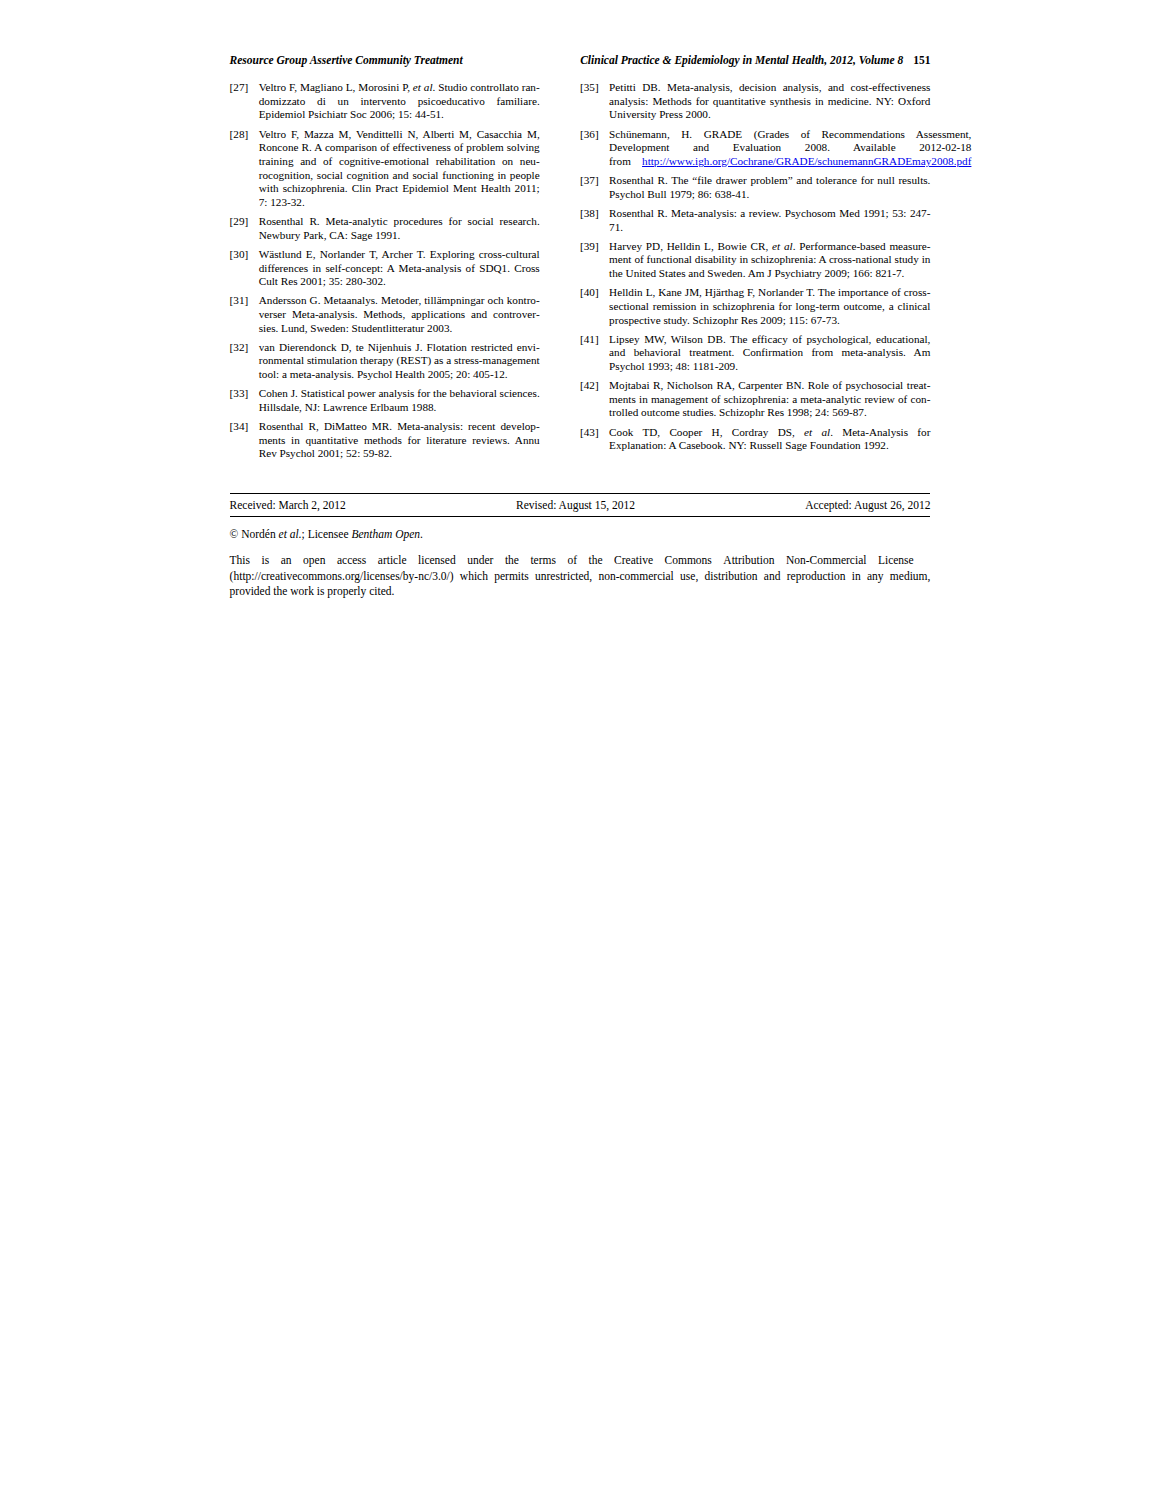Resource Group Assertive Community Treatment
Clinical Practice & Epidemiology in Mental Health, 2012, Volume 8151
[27] Veltro F, Magliano L, Morosini P, et al. Studio controllato randomizzato di un intervento psicoeducativo familiare. Epidemiol Psichiatr Soc 2006; 15: 44-51.
[28] Veltro F, Mazza M, Vendittelli N, Alberti M, Casacchia M, Roncone R. A comparison of effectiveness of problem solving training and of cognitive-emotional rehabilitation on neurocognition, social cognition and social functioning in people with schizophrenia. Clin Pract Epidemiol Ment Health 2011; 7: 123-32.
[29] Rosenthal R. Meta-analytic procedures for social research. Newbury Park, CA: Sage 1991.
[30] Wästlund E, Norlander T, Archer T. Exploring cross-cultural differences in self-concept: A Meta-analysis of SDQ1. Cross Cult Res 2001; 35: 280-302.
[31] Andersson G. Metaanalys. Metoder, tillämpningar och kontroverser Meta-analysis. Methods, applications and controversies. Lund, Sweden: Studentlitteratur 2003.
[32] van Dierendonck D, te Nijenhuis J. Flotation restricted environmental stimulation therapy (REST) as a stress-management tool: a meta-analysis. Psychol Health 2005; 20: 405-12.
[33] Cohen J. Statistical power analysis for the behavioral sciences. Hillsdale, NJ: Lawrence Erlbaum 1988.
[34] Rosenthal R, DiMatteo MR. Meta-analysis: recent developments in quantitative methods for literature reviews. Annu Rev Psychol 2001; 52: 59-82.
[35] Petitti DB. Meta-analysis, decision analysis, and cost-effectiveness analysis: Methods for quantitative synthesis in medicine. NY: Oxford University Press 2000.
[36] Schünemann, H. GRADE (Grades of Recommendations Assessment, Development and Evaluation 2008. Available 2012-02-18 from http://www.igh.org/Cochrane/GRADE/schunemannGRADEmay2008.pdf
[37] Rosenthal R. The “file drawer problem” and tolerance for null results. Psychol Bull 1979; 86: 638-41.
[38] Rosenthal R. Meta-analysis: a review. Psychosom Med 1991; 53: 247-71.
[39] Harvey PD, Helldin L, Bowie CR, et al. Performance-based measurement of functional disability in schizophrenia: A cross-national study in the United States and Sweden. Am J Psychiatry 2009; 166: 821-7.
[40] Helldin L, Kane JM, Hjärthag F, Norlander T. The importance of cross-sectional remission in schizophrenia for long-term outcome, a clinical prospective study. Schizophr Res 2009; 115: 67-73.
[41] Lipsey MW, Wilson DB. The efficacy of psychological, educational, and behavioral treatment. Confirmation from meta-analysis. Am Psychol 1993; 48: 1181-209.
[42] Mojtabai R, Nicholson RA, Carpenter BN. Role of psychosocial treatments in management of schizophrenia: a meta-analytic review of controlled outcome studies. Schizophr Res 1998; 24: 569-87.
[43] Cook TD, Cooper H, Cordray DS, et al. Meta-Analysis for Explanation: A Casebook. NY: Russell Sage Foundation 1992.
Received: March 2, 2012 Revised: August 15, 2012 Accepted: August 26, 2012
© Nordén et al.; Licensee Bentham Open.
This is an open access article licensed under the terms of the Creative Commons Attribution Non-Commercial License (http://creativecommons.org/licenses/by-nc/3.0/) which permits unrestricted, non-commercial use, distribution and reproduction in any medium, provided the work is properly cited.